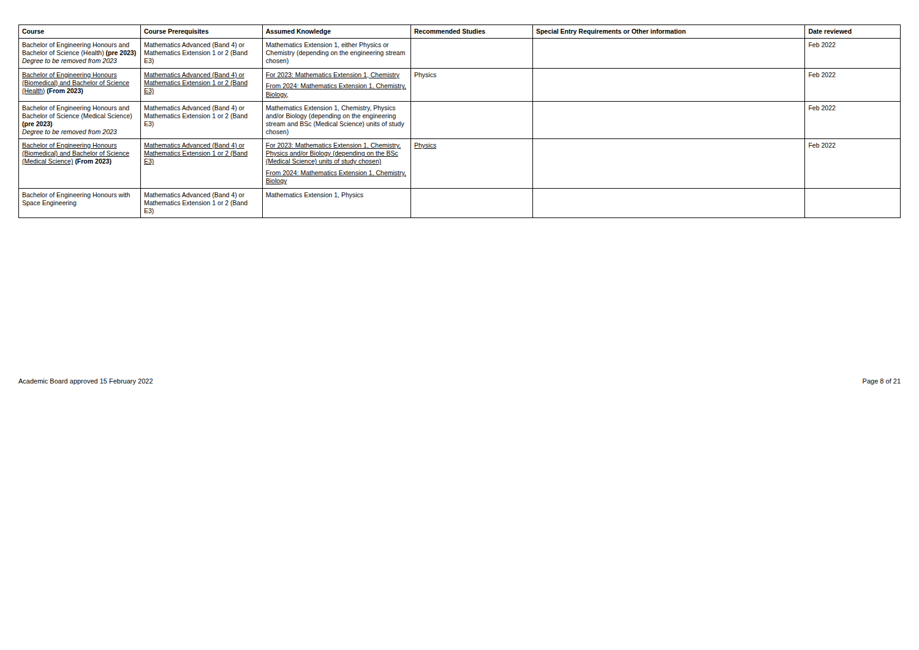| Course | Course Prerequisites | Assumed Knowledge | Recommended Studies | Special Entry Requirements or Other information | Date reviewed |
| --- | --- | --- | --- | --- | --- |
| Bachelor of Engineering Honours and Bachelor of Science (Health) (pre 2023) Degree to be removed from 2023 | Mathematics Advanced (Band 4) or Mathematics Extension 1 or 2 (Band E3) | Mathematics Extension 1, either Physics or Chemistry (depending on the engineering stream chosen) | | | Feb 2022 |
| Bachelor of Engineering Honours (Biomedical) and Bachelor of Science (Health) (From 2023) | Mathematics Advanced (Band 4) or Mathematics Extension 1 or 2 (Band E3) | For 2023: Mathematics Extension 1, Chemistry From 2024: Mathematics Extension 1, Chemistry, Biology, | Physics | | Feb 2022 |
| Bachelor of Engineering Honours and Bachelor of Science (Medical Science) (pre 2023) Degree to be removed from 2023 | Mathematics Advanced (Band 4) or Mathematics Extension 1 or 2 (Band E3) | Mathematics Extension 1, Chemistry, Physics and/or Biology (depending on the engineering stream and BSc (Medical Science) units of study chosen) | | | Feb 2022 |
| Bachelor of Engineering Honours (Biomedical) and Bachelor of Science (Medical Science) (From 2023) | Mathematics Advanced (Band 4) or Mathematics Extension 1 or 2 (Band E3) | For 2023: Mathematics Extension 1, Chemistry, Physics and/or Biology (depending on the BSc (Medical Science) units of study chosen) From 2024: Mathematics Extension 1, Chemistry, Biology | Physics | | Feb 2022 |
| Bachelor of Engineering Honours with Space Engineering | Mathematics Advanced (Band 4) or Mathematics Extension 1 or 2 (Band E3) | Mathematics Extension 1, Physics | | | |
Academic Board approved 15 February 2022 Page 8 of 21